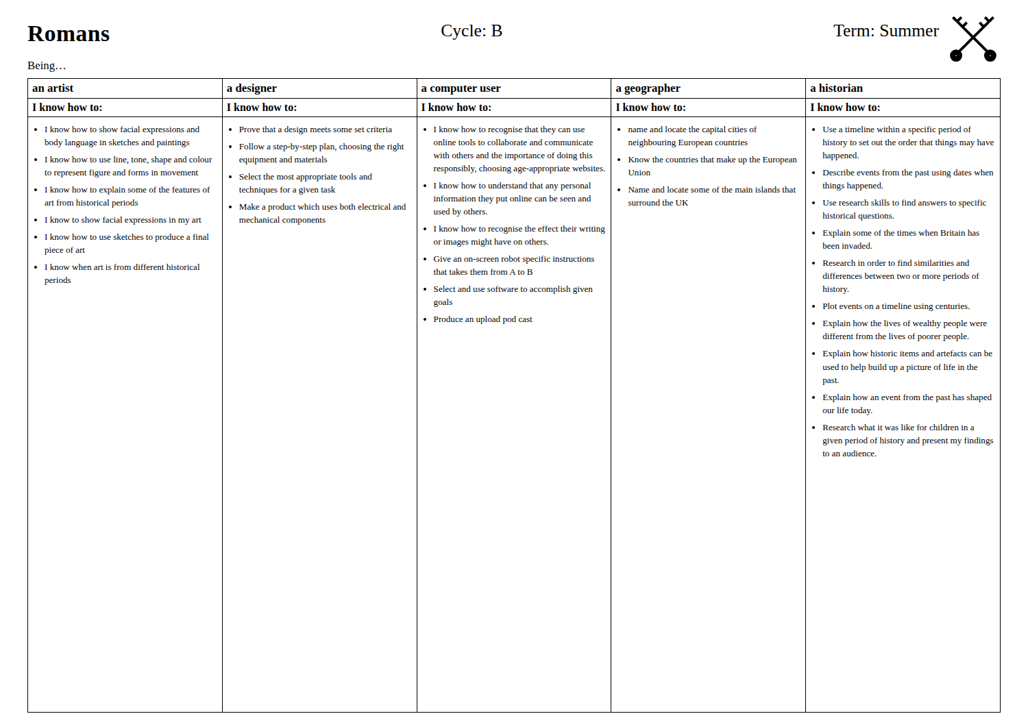Romans
Cycle: B
Term: Summer
Being…
| an artist | a designer | a computer user | a geographer | a historian |
| --- | --- | --- | --- | --- |
| I know how to: | I know how to: | I know how to: | I know how to: | I know how to: |
| I know how to show facial expressions and body language in sketches and paintings I know how to use line, tone, shape and colour to represent figure and forms in movement I know how to explain some of the features of art from historical periods I know to show facial expressions in my art I know how to use sketches to produce a final piece of art I know when art is from different historical periods | Prove that a design meets some set criteria Follow a step-by-step plan, choosing the right equipment and materials Select the most appropriate tools and techniques for a given task Make a product which uses both electrical and mechanical components | I know how to recognise that they can use online tools to collaborate and communicate with others and the importance of doing this responsibly, choosing age-appropriate websites. I know how to understand that any personal information they put online can be seen and used by others. I know how to recognise the effect their writing or images might have on others. Give an on-screen robot specific instructions that takes them from A to B Select and use software to accomplish given goals Produce an upload pod cast | name and locate the capital cities of neighbouring European countries Know the countries that make up the European Union Name and locate some of the main islands that surround the UK | Use a timeline within a specific period of history to set out the order that things may have happened. Describe events from the past using dates when things happened. Use research skills to find answers to specific historical questions. Explain some of the times when Britain has been invaded. Research in order to find similarities and differences between two or more periods of history. Plot events on a timeline using centuries. Explain how the lives of wealthy people were different from the lives of poorer people. Explain how historic items and artefacts can be used to help build up a picture of life in the past. Explain how an event from the past has shaped our life today. Research what it was like for children in a given period of history and present my findings to an audience. |